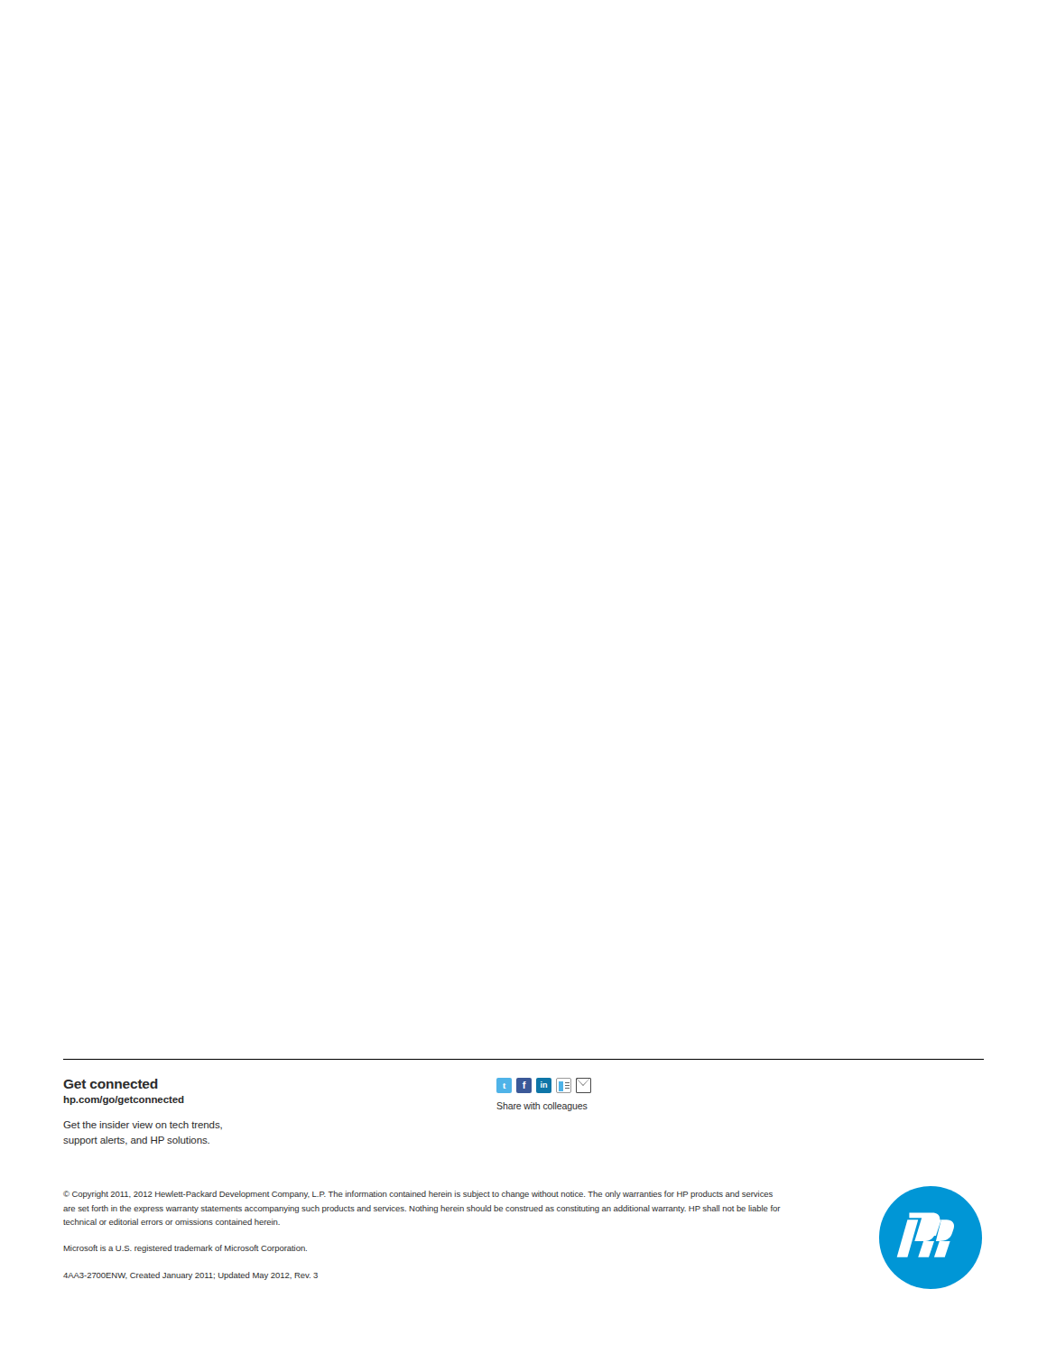Get connected
hp.com/go/getconnected
Get the insider view on tech trends,
support alerts, and HP solutions.
t f in
Share with colleagues
© Copyright 2011, 2012 Hewlett-Packard Development Company, L.P. The information contained herein is subject to change without notice. The only warranties for HP products and services are set forth in the express warranty statements accompanying such products and services. Nothing herein should be construed as constituting an additional warranty. HP shall not be liable for technical or editorial errors or omissions contained herein.
Microsoft is a U.S. registered trademark of Microsoft Corporation.
4AA3-2700ENW, Created January 2011; Updated May 2012, Rev. 3